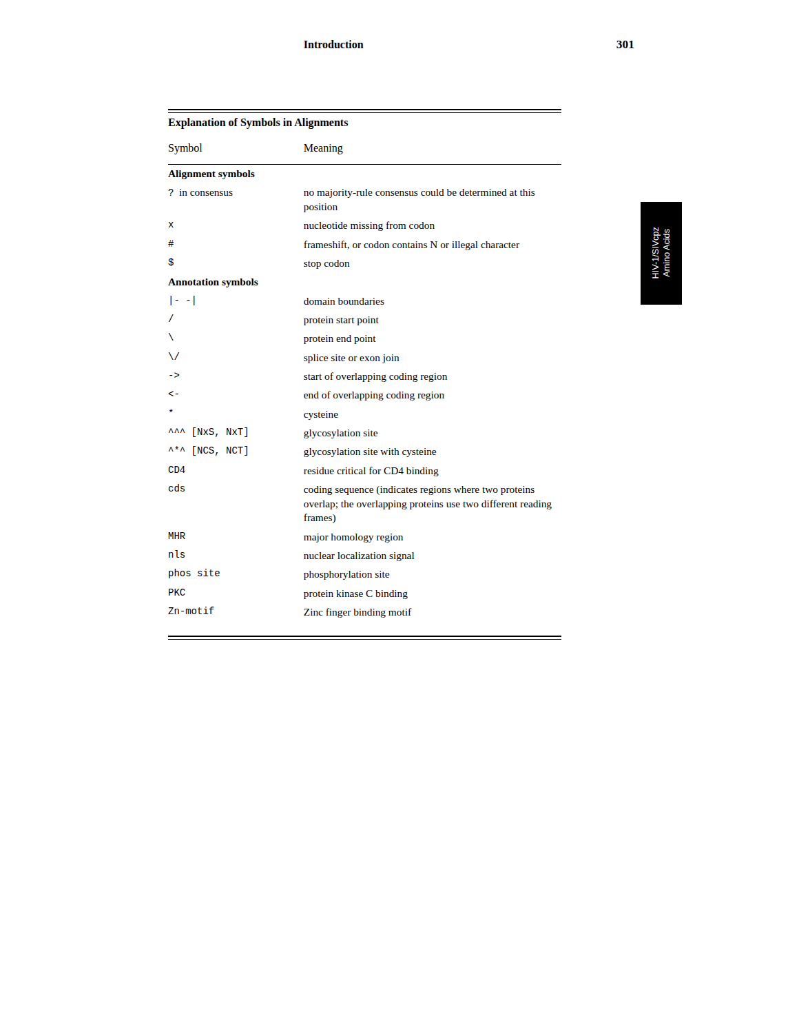Introduction
301
HIV-1/SIVcpz
Amino Acids
| Explanation of Symbols in Alignments |
| Symbol | Meaning |
| Alignment symbols |
| ? in consensus | no majority-rule consensus could be determined at this position |
| x | nucleotide missing from codon |
| # | frameshift, or codon contains N or illegal character |
| $ | stop codon |
| Annotation symbols |
| /- -/ | domain boundaries |
| / | protein start point |
| \ | protein end point |
| \/ | splice site or exon join |
| -> | start of overlapping coding region |
| <- | end of overlapping coding region |
| * | cysteine |
| ^^^ [NxS, NxT] | glycosylation site |
| ^*^ [NCS, NCT] | glycosylation site with cysteine |
| CD4 | residue critical for CD4 binding |
| cds | coding sequence (indicates regions where two proteins overlap; the overlapping proteins use two different reading frames) |
| MHR | major homology region |
| nls | nuclear localization signal |
| phos site | phosphorylation site |
| PKC | protein kinase C binding |
| Zn-motif | Zinc finger binding motif |